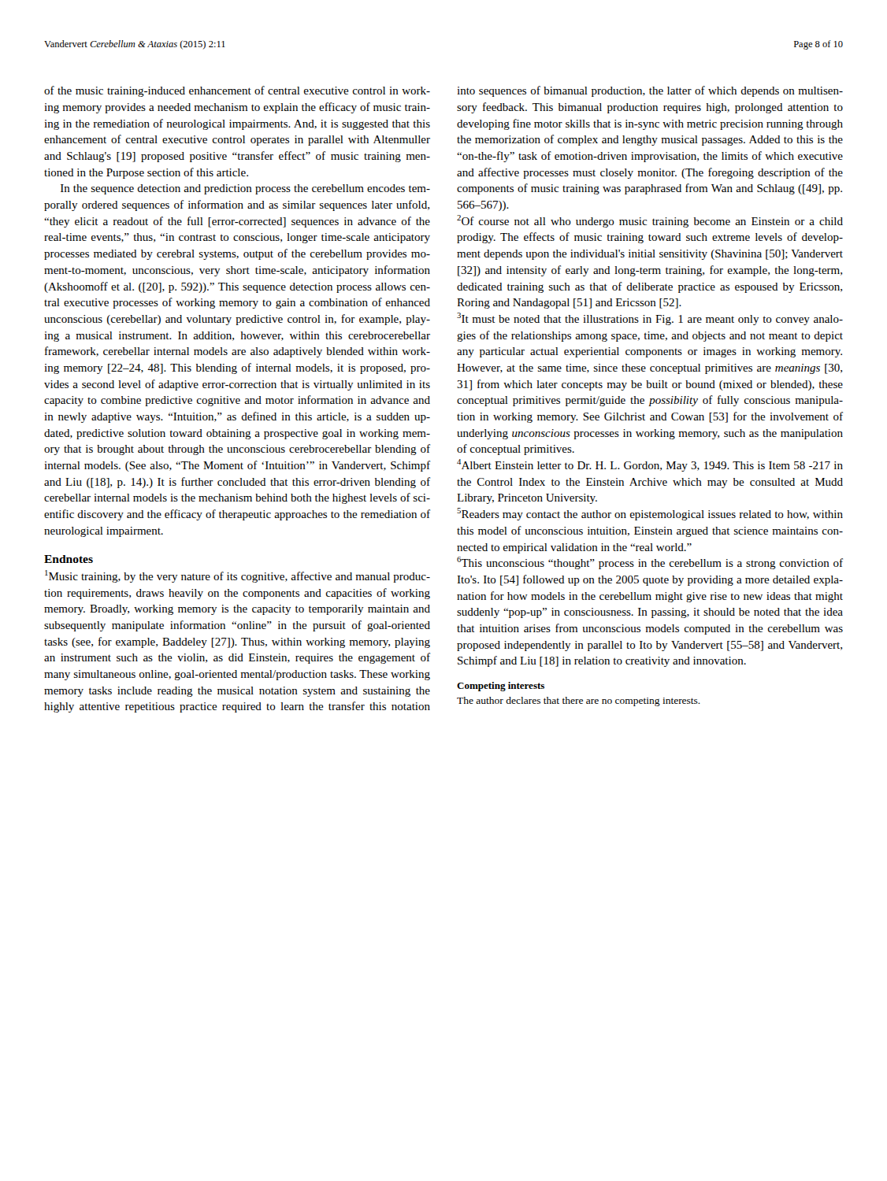Vandervert Cerebellum & Ataxias (2015) 2:11
Page 8 of 10
of the music training-induced enhancement of central executive control in working memory provides a needed mechanism to explain the efficacy of music training in the remediation of neurological impairments. And, it is suggested that this enhancement of central executive control operates in parallel with Altenmuller and Schlaug's [19] proposed positive “transfer effect” of music training mentioned in the Purpose section of this article.
In the sequence detection and prediction process the cerebellum encodes temporally ordered sequences of information and as similar sequences later unfold, “they elicit a readout of the full [error-corrected] sequences in advance of the real-time events,” thus, “in contrast to conscious, longer time-scale anticipatory processes mediated by cerebral systems, output of the cerebellum provides moment-to-moment, unconscious, very short time-scale, anticipatory information (Akshoomoff et al. ([20], p. 592)).” This sequence detection process allows central executive processes of working memory to gain a combination of enhanced unconscious (cerebellar) and voluntary predictive control in, for example, playing a musical instrument. In addition, however, within this cerebrocerebellar framework, cerebellar internal models are also adaptively blended within working memory [22–24, 48]. This blending of internal models, it is proposed, provides a second level of adaptive error-correction that is virtually unlimited in its capacity to combine predictive cognitive and motor information in advance and in newly adaptive ways. “Intuition,” as defined in this article, is a sudden updated, predictive solution toward obtaining a prospective goal in working memory that is brought about through the unconscious cerebrocerebellar blending of internal models. (See also, “The Moment of ‘Intuition’” in Vandervert, Schimpf and Liu ([18], p. 14).) It is further concluded that this error-driven blending of cerebellar internal models is the mechanism behind both the highest levels of scientific discovery and the efficacy of therapeutic approaches to the remediation of neurological impairment.
Endnotes
1Music training, by the very nature of its cognitive, affective and manual production requirements, draws heavily on the components and capacities of working memory. Broadly, working memory is the capacity to temporarily maintain and subsequently manipulate information “online” in the pursuit of goal-oriented tasks (see, for example, Baddeley [27]). Thus, within working memory, playing an instrument such as the violin, as did Einstein, requires the engagement of many simultaneous online, goal-oriented mental/production tasks. These working memory tasks include reading the musical notation system and sustaining the highly attentive repetitious practice required to learn the transfer this notation into sequences of bimanual production, the latter of which depends on multisensory feedback. This bimanual production requires high, prolonged attention to developing fine motor skills that is in-sync with metric precision running through the memorization of complex and lengthy musical passages. Added to this is the “on-the-fly” task of emotion-driven improvisation, the limits of which executive and affective processes must closely monitor. (The foregoing description of the components of music training was paraphrased from Wan and Schlaug ([49], pp. 566–567)).
2Of course not all who undergo music training become an Einstein or a child prodigy. The effects of music training toward such extreme levels of development depends upon the individual's initial sensitivity (Shavinina [50]; Vandervert [32]) and intensity of early and long-term training, for example, the long-term, dedicated training such as that of deliberate practice as espoused by Ericsson, Roring and Nandagopal [51] and Ericsson [52].
3It must be noted that the illustrations in Fig. 1 are meant only to convey analogies of the relationships among space, time, and objects and not meant to depict any particular actual experiential components or images in working memory. However, at the same time, since these conceptual primitives are meanings [30, 31] from which later concepts may be built or bound (mixed or blended), these conceptual primitives permit/guide the possibility of fully conscious manipulation in working memory. See Gilchrist and Cowan [53] for the involvement of underlying unconscious processes in working memory, such as the manipulation of conceptual primitives.
4Albert Einstein letter to Dr. H. L. Gordon, May 3, 1949. This is Item 58 -217 in the Control Index to the Einstein Archive which may be consulted at Mudd Library, Princeton University.
5Readers may contact the author on epistemological issues related to how, within this model of unconscious intuition, Einstein argued that science maintains connected to empirical validation in the “real world.”
6This unconscious “thought” process in the cerebellum is a strong conviction of Ito's. Ito [54] followed up on the 2005 quote by providing a more detailed explanation for how models in the cerebellum might give rise to new ideas that might suddenly “pop-up” in consciousness. In passing, it should be noted that the idea that intuition arises from unconscious models computed in the cerebellum was proposed independently in parallel to Ito by Vandervert [55–58] and Vandervert, Schimpf and Liu [18] in relation to creativity and innovation.
Competing interests
The author declares that there are no competing interests.